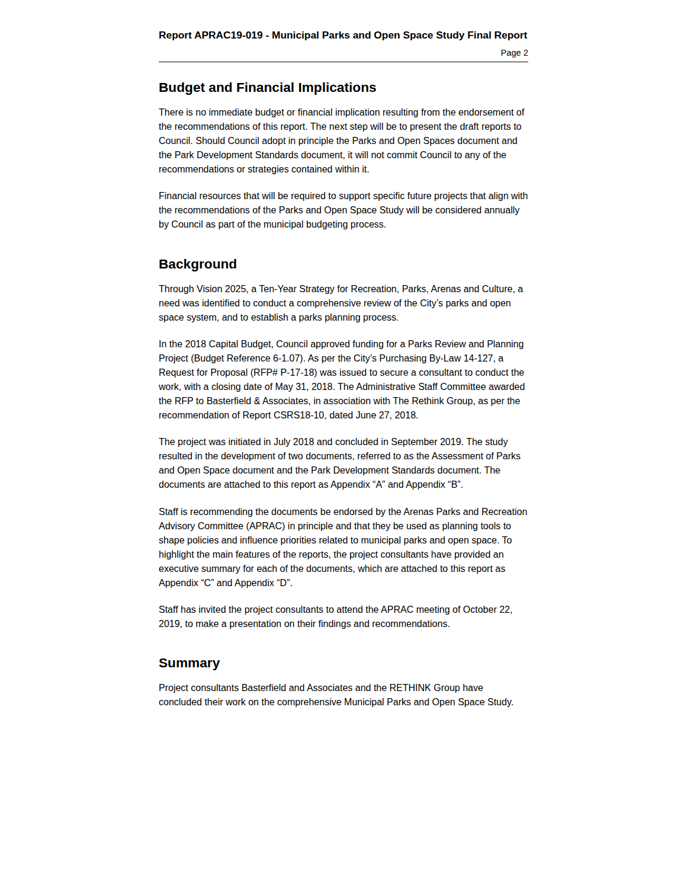Report APRAC19-019 - Municipal Parks and Open Space Study Final Report
Page 2
Budget and Financial Implications
There is no immediate budget or financial implication resulting from the endorsement of the recommendations of this report. The next step will be to present the draft reports to Council. Should Council adopt in principle the Parks and Open Spaces document and the Park Development Standards document, it will not commit Council to any of the recommendations or strategies contained within it.
Financial resources that will be required to support specific future projects that align with the recommendations of the Parks and Open Space Study will be considered annually by Council as part of the municipal budgeting process.
Background
Through Vision 2025, a Ten-Year Strategy for Recreation, Parks, Arenas and Culture, a need was identified to conduct a comprehensive review of the City’s parks and open space system, and to establish a parks planning process.
In the 2018 Capital Budget, Council approved funding for a Parks Review and Planning Project (Budget Reference 6-1.07). As per the City’s Purchasing By-Law 14-127, a Request for Proposal (RFP# P-17-18) was issued to secure a consultant to conduct the work, with a closing date of May 31, 2018. The Administrative Staff Committee awarded the RFP to Basterfield & Associates, in association with The Rethink Group, as per the recommendation of Report CSRS18-10, dated June 27, 2018.
The project was initiated in July 2018 and concluded in September 2019. The study resulted in the development of two documents, referred to as the Assessment of Parks and Open Space document and the Park Development Standards document. The documents are attached to this report as Appendix “A” and Appendix “B”.
Staff is recommending the documents be endorsed by the Arenas Parks and Recreation Advisory Committee (APRAC) in principle and that they be used as planning tools to shape policies and influence priorities related to municipal parks and open space. To highlight the main features of the reports, the project consultants have provided an executive summary for each of the documents, which are attached to this report as Appendix “C” and Appendix “D”.
Staff has invited the project consultants to attend the APRAC meeting of October 22, 2019, to make a presentation on their findings and recommendations.
Summary
Project consultants Basterfield and Associates and the RETHINK Group have concluded their work on the comprehensive Municipal Parks and Open Space Study.